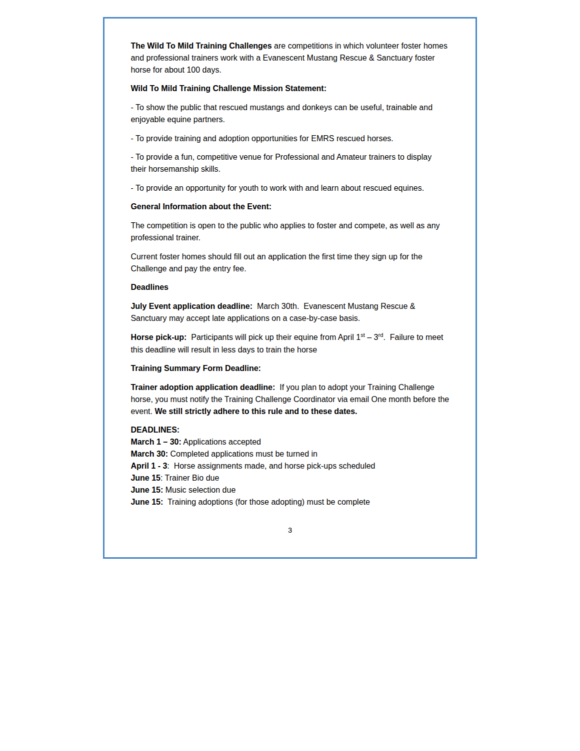The Wild To Mild Training Challenges are competitions in which volunteer foster homes and professional trainers work with a Evanescent Mustang Rescue & Sanctuary foster horse for about 100 days.
Wild To Mild Training Challenge Mission Statement:
- To show the public that rescued mustangs and donkeys can be useful, trainable and enjoyable equine partners.
- To provide training and adoption opportunities for EMRS rescued horses.
- To provide a fun, competitive venue for Professional and Amateur trainers to display their horsemanship skills.
- To provide an opportunity for youth to work with and learn about rescued equines.
General Information about the Event:
The competition is open to the public who applies to foster and compete, as well as any professional trainer.
Current foster homes should fill out an application the first time they sign up for the Challenge and pay the entry fee.
Deadlines
July Event application deadline: March 30th. Evanescent Mustang Rescue & Sanctuary may accept late applications on a case-by-case basis.
Horse pick-up: Participants will pick up their equine from April 1st – 3rd. Failure to meet this deadline will result in less days to train the horse
Training Summary Form Deadline:
Trainer adoption application deadline: If you plan to adopt your Training Challenge horse, you must notify the Training Challenge Coordinator via email One month before the event. We still strictly adhere to this rule and to these dates.
DEADLINES:
March 1 – 30: Applications accepted
March 30: Completed applications must be turned in
April 1 - 3: Horse assignments made, and horse pick-ups scheduled
June 15: Trainer Bio due
June 15: Music selection due
June 15: Training adoptions (for those adopting) must be complete
3